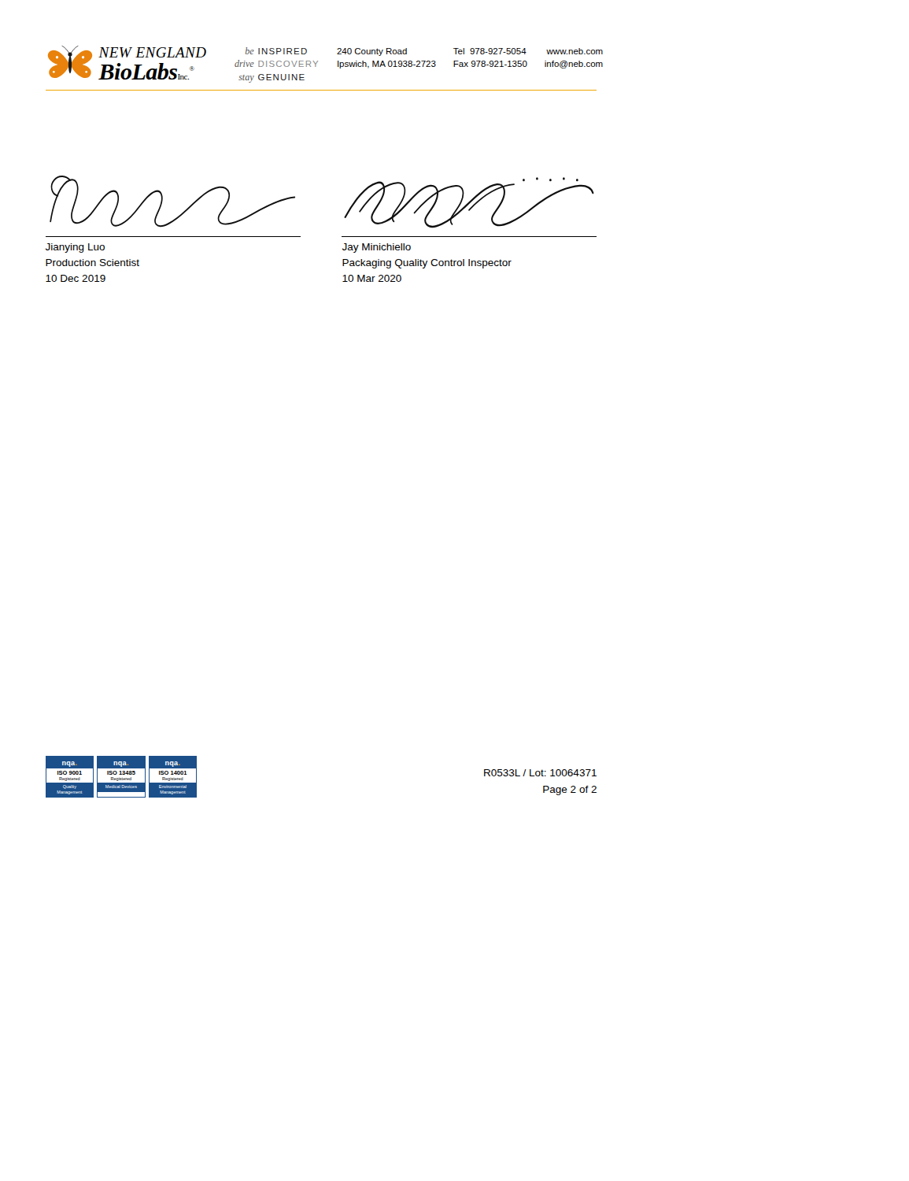NEW ENGLAND
BioLabsInc.®
be INSPIRED
drive DISCOVERY
stay GENUINE
240 County Road
Ipswich, MA 01938-2723
Tel 978-927-5054
Fax 978-921-1350
www.neb.com
info@neb.com
Jianying Luo
Production Scientist
10 Dec 2019
Jay Minichiello
Packaging Quality Control Inspector
10 Mar 2020
nqa.
ISO 9001
Registered
Quality
Management
nqa.
ISO 13485
Registered
Medical Devices
nqa.
ISO 14001
Registered
Environmental
Management
R0533L / Lot: 10064371
Page 2 of 2